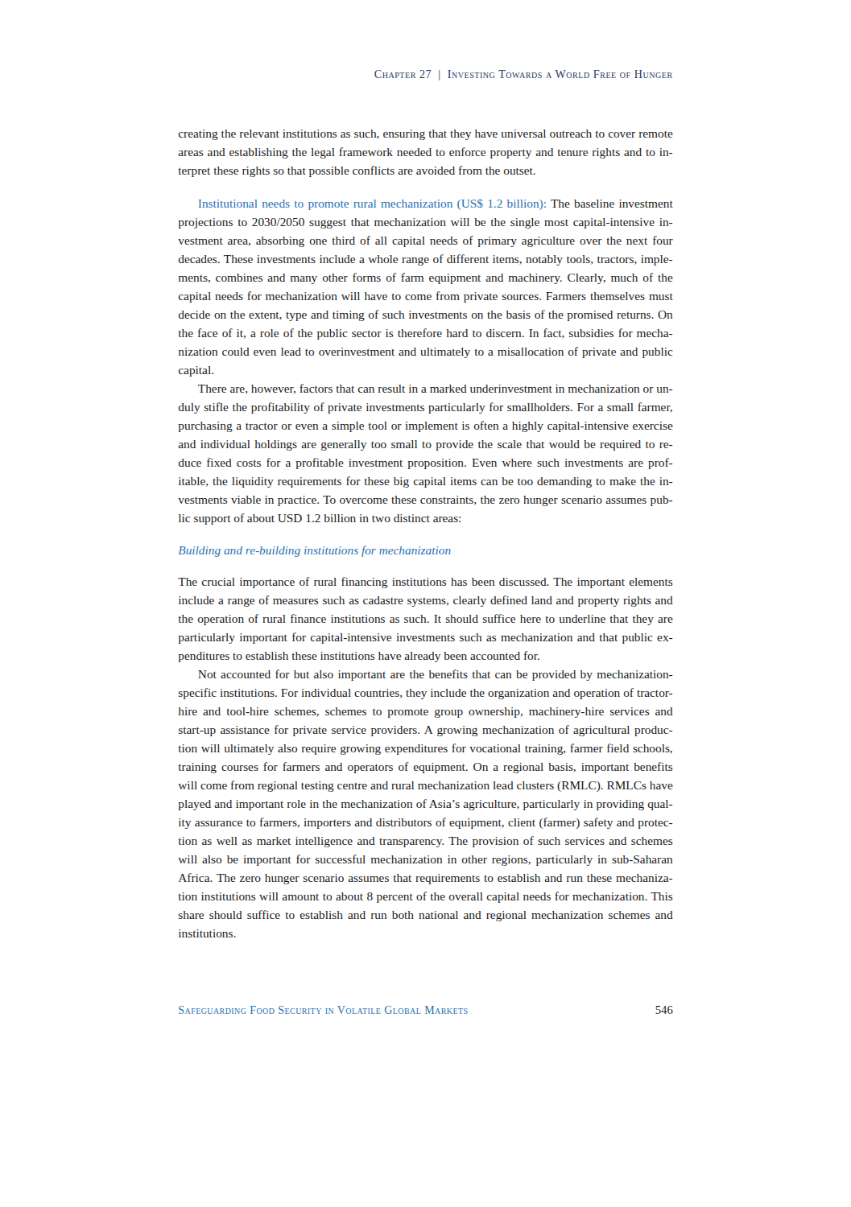Chapter 27 | Investing Towards a World Free of Hunger
creating the relevant institutions as such, ensuring that they have universal outreach to cover remote areas and establishing the legal framework needed to enforce property and tenure rights and to interpret these rights so that possible conflicts are avoided from the outset.
Institutional needs to promote rural mechanization (US$ 1.2 billion): The baseline investment projections to 2030/2050 suggest that mechanization will be the single most capital-intensive investment area, absorbing one third of all capital needs of primary agriculture over the next four decades. These investments include a whole range of different items, notably tools, tractors, implements, combines and many other forms of farm equipment and machinery. Clearly, much of the capital needs for mechanization will have to come from private sources. Farmers themselves must decide on the extent, type and timing of such investments on the basis of the promised returns. On the face of it, a role of the public sector is therefore hard to discern. In fact, subsidies for mechanization could even lead to overinvestment and ultimately to a misallocation of private and public capital.
There are, however, factors that can result in a marked underinvestment in mechanization or unduly stifle the profitability of private investments particularly for smallholders. For a small farmer, purchasing a tractor or even a simple tool or implement is often a highly capital-intensive exercise and individual holdings are generally too small to provide the scale that would be required to reduce fixed costs for a profitable investment proposition. Even where such investments are profitable, the liquidity requirements for these big capital items can be too demanding to make the investments viable in practice. To overcome these constraints, the zero hunger scenario assumes public support of about USD 1.2 billion in two distinct areas:
Building and re-building institutions for mechanization
The crucial importance of rural financing institutions has been discussed. The important elements include a range of measures such as cadastre systems, clearly defined land and property rights and the operation of rural finance institutions as such. It should suffice here to underline that they are particularly important for capital-intensive investments such as mechanization and that public expenditures to establish these institutions have already been accounted for.
Not accounted for but also important are the benefits that can be provided by mechanization-specific institutions. For individual countries, they include the organization and operation of tractor-hire and tool-hire schemes, schemes to promote group ownership, machinery-hire services and start-up assistance for private service providers. A growing mechanization of agricultural production will ultimately also require growing expenditures for vocational training, farmer field schools, training courses for farmers and operators of equipment. On a regional basis, important benefits will come from regional testing centre and rural mechanization lead clusters (RMLC). RMLCs have played and important role in the mechanization of Asia’s agriculture, particularly in providing quality assurance to farmers, importers and distributors of equipment, client (farmer) safety and protection as well as market intelligence and transparency. The provision of such services and schemes will also be important for successful mechanization in other regions, particularly in sub-Saharan Africa. The zero hunger scenario assumes that requirements to establish and run these mechanization institutions will amount to about 8 percent of the overall capital needs for mechanization. This share should suffice to establish and run both national and regional mechanization schemes and institutions.
Safeguarding Food Security in Volatile Global Markets 546